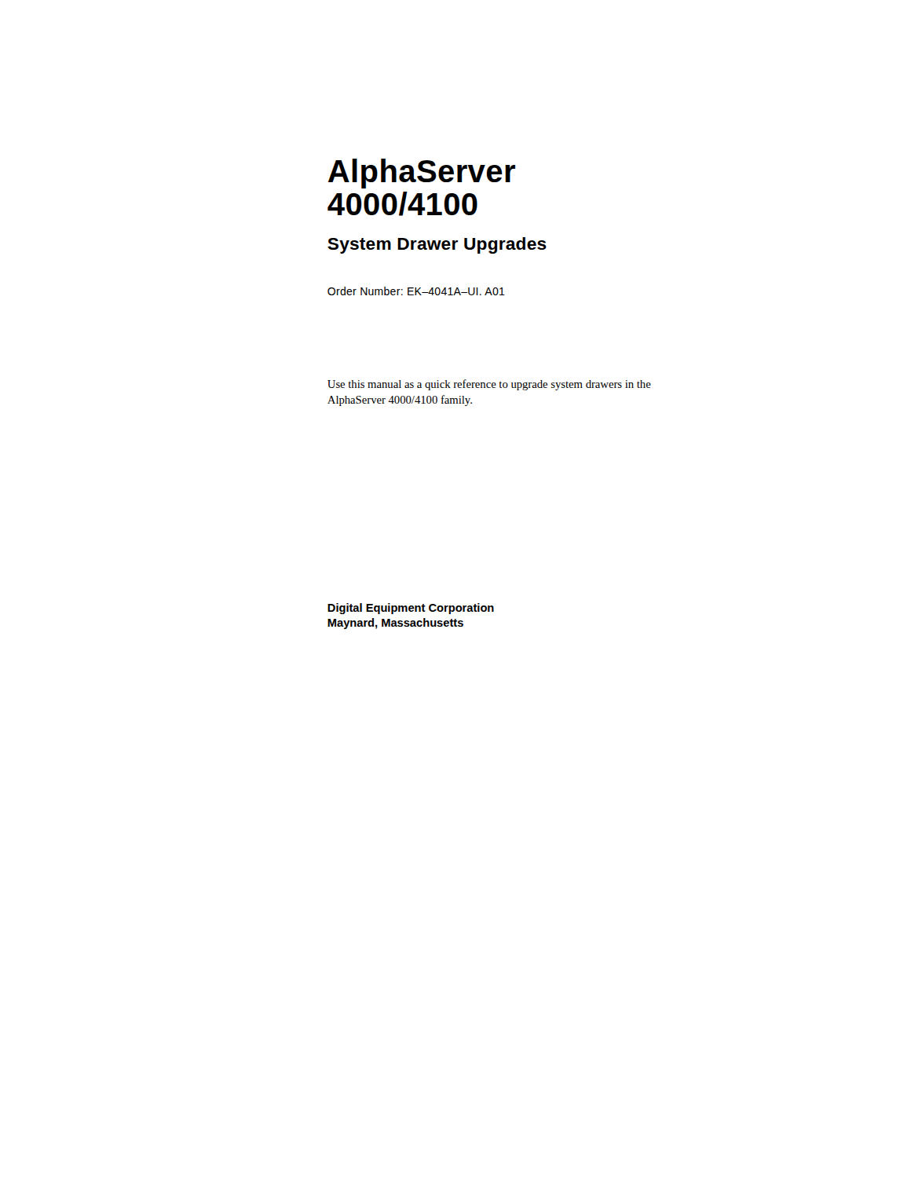AlphaServer 4000/4100
System Drawer Upgrades
Order Number: EK–4041A–UI. A01
Use this manual as a quick reference to upgrade system drawers in the AlphaServer 4000/4100 family.
Digital Equipment Corporation
Maynard, Massachusetts